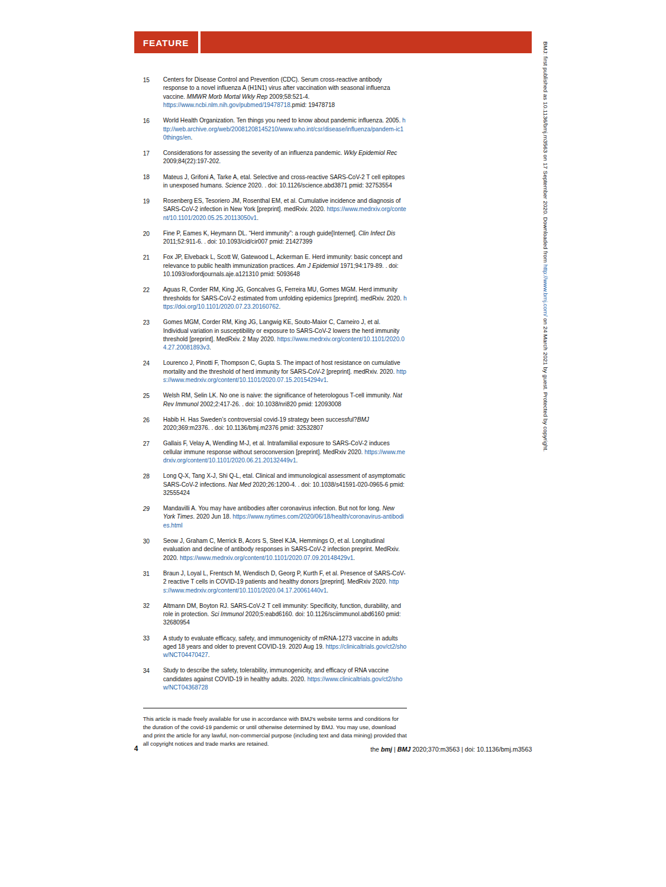Feature
Centers for Disease Control and Prevention (CDC). Serum cross-reactive antibody response to a novel influenza A (H1N1) virus after vaccination with seasonal influenza vaccine. MMWR Morb Mortal Wkly Rep 2009;58:521-4.
https://www.ncbi.nlm.nih.gov/pubmed/19478718.pmid: 19478718
World Health Organization. Ten things you need to know about pandemic influenza. 2005. http://web.archive.org/web/20081208145210/www.who.int/csr/disease/influenza/pandem-ic10things/en.
Considerations for assessing the severity of an influenza pandemic. Wkly Epidemiol Rec 2009;84(22):197-202.
Mateus J, Grifoni A, Tarke A, etal. Selective and cross-reactive SARS-CoV-2 T cell epitopes in unexposed humans. Science 2020. . doi: 10.1126/science.abd3871 pmid: 32753554
Rosenberg ES, Tesoriero JM, Rosenthal EM, et al. Cumulative incidence and diagnosis of SARS-CoV-2 infection in New York [preprint]. medRxiv. 2020. https://www.medrxiv.org/content/10.1101/2020.05.25.20113050v1.
Fine P, Eames K, Heymann DL. “Herd immunity”: a rough guide[Internet]. Clin Infect Dis 2011;52:911-6. . doi: 10.1093/cid/cir007 pmid: 21427399
Fox JP, Elveback L, Scott W, Gatewood L, Ackerman E. Herd immunity: basic concept and relevance to public health immunization practices. Am J Epidemiol 1971;94:179-89. . doi: 10.1093/oxfordjournals.aje.a121310 pmid: 5093648
Aguas R, Corder RM, King JG, Goncalves G, Ferreira MU, Gomes MGM. Herd immunity thresholds for SARS-CoV-2 estimated from unfolding epidemics [preprint]. medRxiv. 2020. https://doi.org/10.1101/2020.07.23.20160762.
Gomes MGM, Corder RM, King JG, Langwig KE, Souto-Maior C, Carneiro J, et al. Individual variation in susceptibility or exposure to SARS-CoV-2 lowers the herd immunity threshold [preprint]. MedRxiv. 2 May 2020. https://www.medrxiv.org/content/10.1101/2020.04.27.20081893v3.
Lourenco J, Pinotti F, Thompson C, Gupta S. The impact of host resistance on cumulative mortality and the threshold of herd immunity for SARS-CoV-2 [preprint]. medRxiv. 2020. https://www.medrxiv.org/content/10.1101/2020.07.15.20154294v1.
Welsh RM, Selin LK. No one is naive: the significance of heterologous T-cell immunity. Nat Rev Immunol 2002;2:417-26. . doi: 10.1038/nri820 pmid: 12093008
Habib H. Has Sweden’s controversial covid-19 strategy been successful?BMJ 2020;369:m2376. . doi: 10.1136/bmj.m2376 pmid: 32532807
Gallais F, Velay A, Wendling M-J, et al. Intrafamilial exposure to SARS-CoV-2 induces cellular immune response without seroconversion [preprint]. MedRxiv 2020. https://www.medrxiv.org/content/10.1101/2020.06.21.20132449v1.
Long Q-X, Tang X-J, Shi Q-L, etal. Clinical and immunological assessment of asymptomatic SARS-CoV-2 infections. Nat Med 2020;26:1200-4. . doi: 10.1038/s41591-020-0965-6 pmid: 32555424
Mandavilli A. You may have antibodies after coronavirus infection. But not for long. New York Times. 2020 Jun 18. https://www.nytimes.com/2020/06/18/health/coronavirus-antibodies.html
Seow J, Graham C, Merrick B, Acors S, Steel KJA, Hemmings O, et al. Longitudinal evaluation and decline of antibody responses in SARS-CoV-2 infection preprint. MedRxiv. 2020. https://www.medrxiv.org/content/10.1101/2020.07.09.20148429v1.
Braun J, Loyal L, Frentsch M, Wendisch D, Georg P, Kurth F, et al. Presence of SARS-CoV-2 reactive T cells in COVID-19 patients and healthy donors [preprint]. MedRxiv 2020. https://www.medrxiv.org/content/10.1101/2020.04.17.20061440v1.
Altmann DM, Boyton RJ. SARS-CoV-2 T cell immunity: Specificity, function, durability, and role in protection. Sci Immunol 2020;5:eabd6160. doi: 10.1126/sciimmunol.abd6160 pmid: 32680954
A study to evaluate efficacy, safety, and immunogenicity of mRNA-1273 vaccine in adults aged 18 years and older to prevent COVID-19. 2020 Aug 19. https://clinicaltrials.gov/ct2/show/NCT04470427.
Study to describe the safety, tolerability, immunogenicity, and efficacy of RNA vaccine candidates against COVID-19 in healthy adults. 2020. https://www.clinicaltrials.gov/ct2/show/NCT04368728
This article is made freely available for use in accordance with BMJ's website terms and conditions for the duration of the covid-19 pandemic or until otherwise determined by BMJ. You may use, download and print the article for any lawful, non-commercial purpose (including text and data mining) provided that all copyright notices and trade marks are retained.
4
the bmj | BMJ 2020;370:m3563 | doi: 10.1136/bmj.m3563
BMJ: first published as 10.1136/bmj.m3563 on 17 September 2020. Downloaded from http://www.bmj.com/ on 24 March 2021 by guest. Protected by copyright.